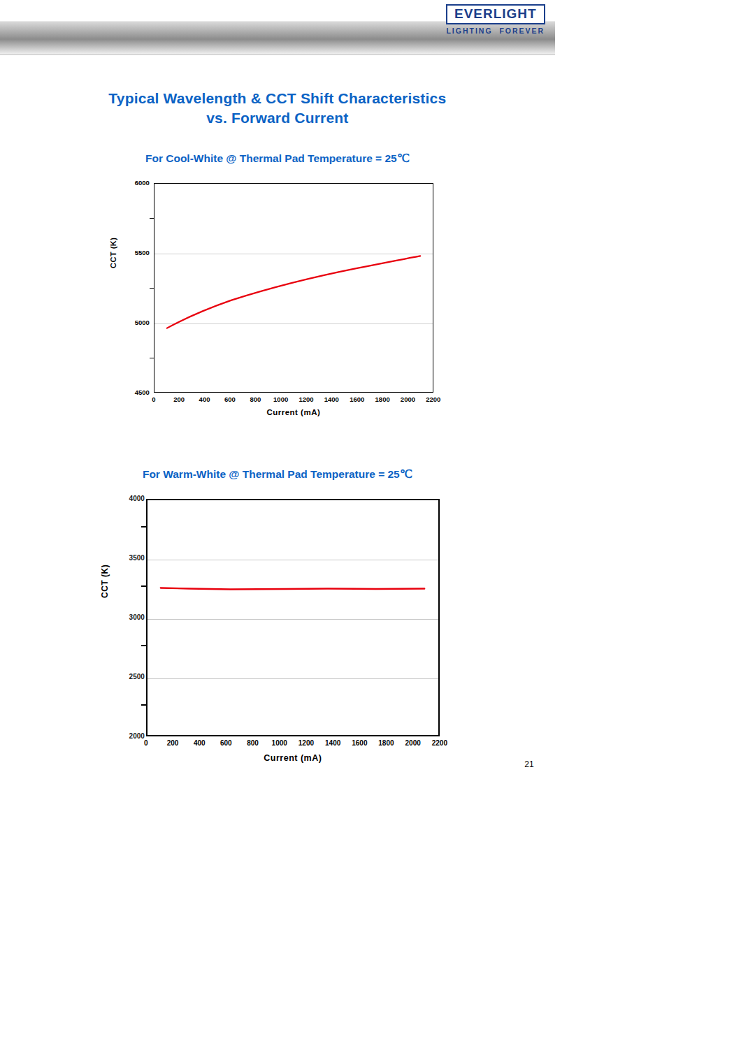EVERLIGHT
LIGHTING FOREVER
Typical Wavelength & CCT Shift Characteristics
vs. Forward Current
For Cool-White @ Thermal Pad Temperature = 25℃
CCT (K)
6000
5500
5000
4500
0 200 400 600 800 1000 1200 1400 1600 1800 2000 2200
Current (mA)
For Warm-White @ Thermal Pad Temperature = 25℃
CCT (K)
4000
3500
3000
2500
2000
0 200 400 600 800 1000 1200 1400 1600 1800 2000 2200
Current (mA)
21